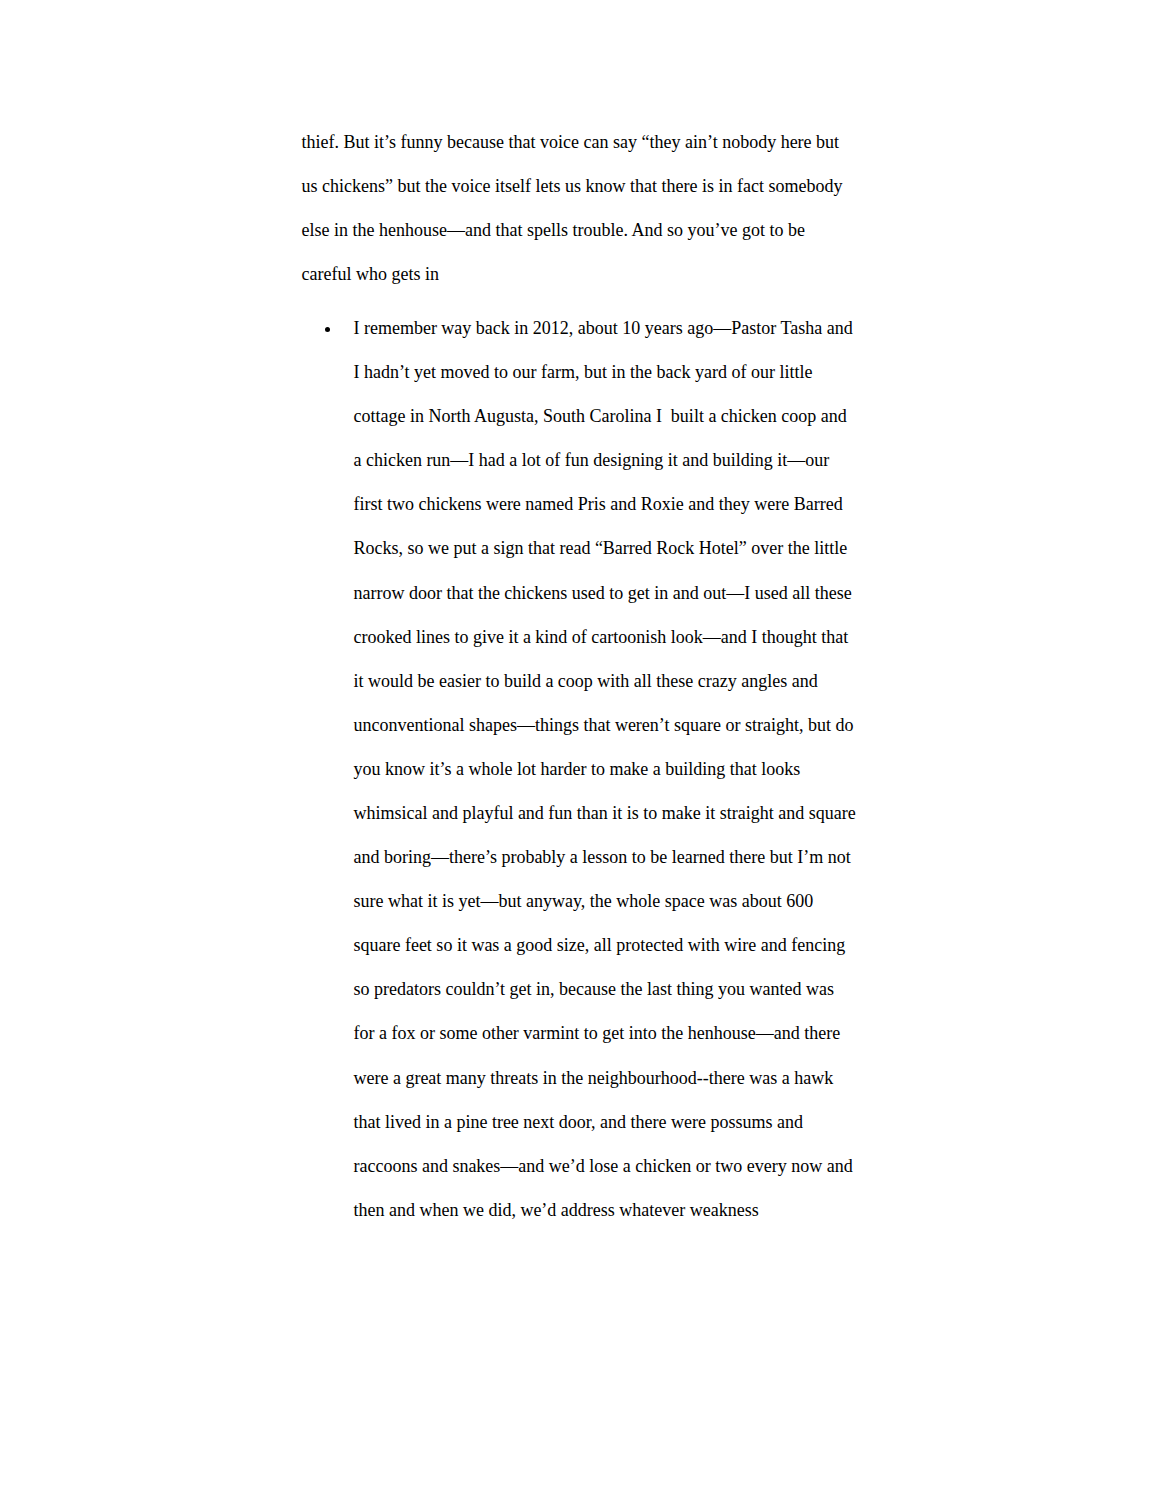thief. But it’s funny because that voice can say “they ain’t nobody here but us chickens” but the voice itself lets us know that there is in fact somebody else in the henhouse—and that spells trouble. And so you’ve got to be careful who gets in
I remember way back in 2012, about 10 years ago—Pastor Tasha and I hadn’t yet moved to our farm, but in the back yard of our little cottage in North Augusta, South Carolina I built a chicken coop and a chicken run—I had a lot of fun designing it and building it—our first two chickens were named Pris and Roxie and they were Barred Rocks, so we put a sign that read “Barred Rock Hotel” over the little narrow door that the chickens used to get in and out—I used all these crooked lines to give it a kind of cartoonish look—and I thought that it would be easier to build a coop with all these crazy angles and unconventional shapes—things that weren’t square or straight, but do you know it’s a whole lot harder to make a building that looks whimsical and playful and fun than it is to make it straight and square and boring—there’s probably a lesson to be learned there but I’m not sure what it is yet—but anyway, the whole space was about 600 square feet so it was a good size, all protected with wire and fencing so predators couldn’t get in, because the last thing you wanted was for a fox or some other varmint to get into the henhouse—and there were a great many threats in the neighbourhood--there was a hawk that lived in a pine tree next door, and there were possums and raccoons and snakes—and we’d lose a chicken or two every now and then and when we did, we’d address whatever weakness